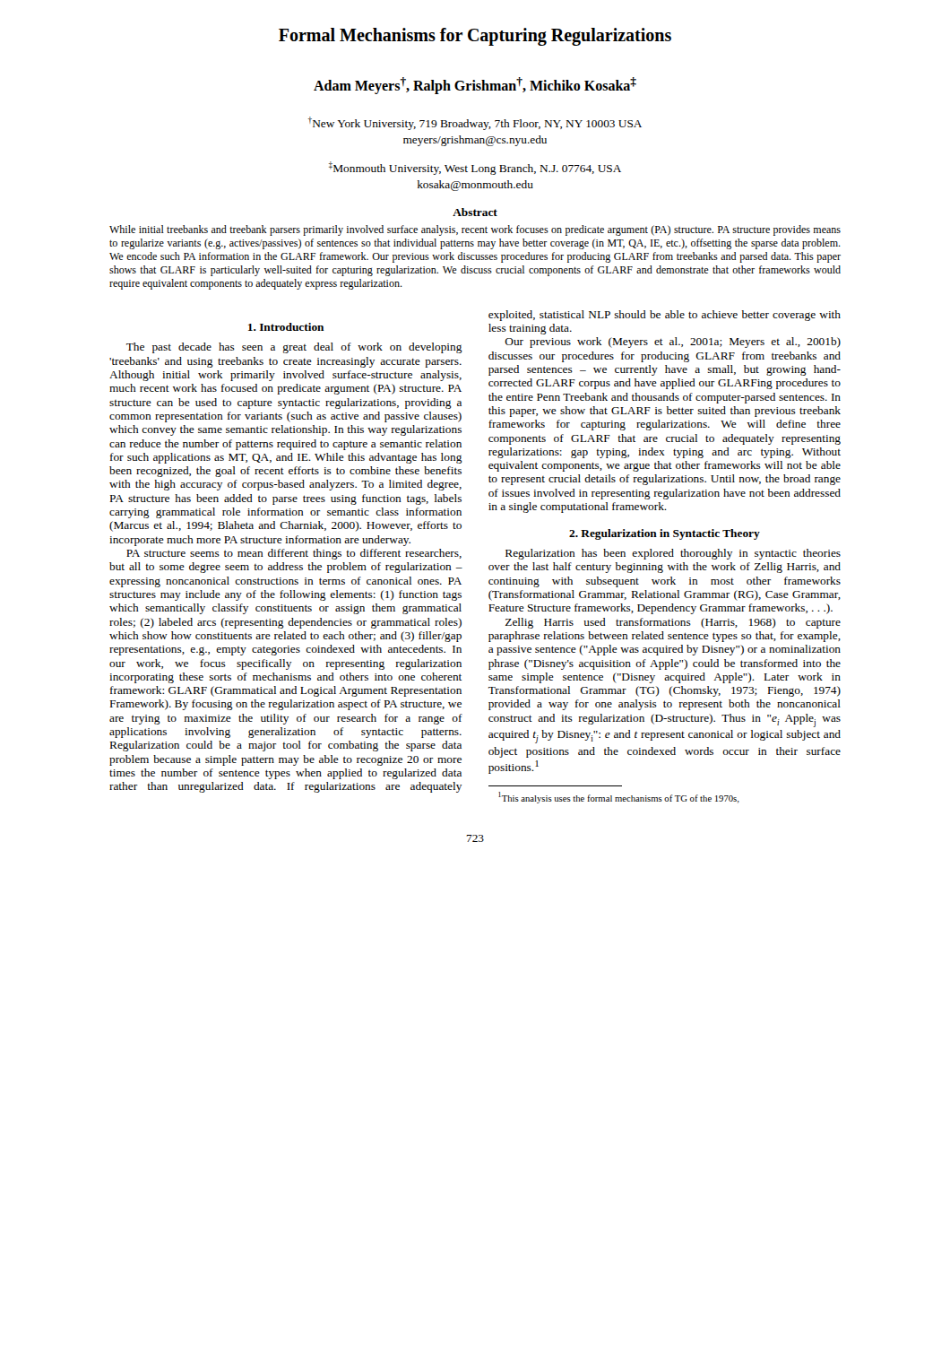Formal Mechanisms for Capturing Regularizations
Adam Meyers†, Ralph Grishman†, Michiko Kosaka‡
†New York University, 719 Broadway, 7th Floor, NY, NY 10003 USA
meyers/grishman@cs.nyu.edu
‡Monmouth University, West Long Branch, N.J. 07764, USA
kosaka@monmouth.edu
Abstract
While initial treebanks and treebank parsers primarily involved surface analysis, recent work focuses on predicate argument (PA) structure. PA structure provides means to regularize variants (e.g., actives/passives) of sentences so that individual patterns may have better coverage (in MT, QA, IE, etc.), offsetting the sparse data problem. We encode such PA information in the GLARF framework. Our previous work discusses procedures for producing GLARF from treebanks and parsed data. This paper shows that GLARF is particularly well-suited for capturing regularization. We discuss crucial components of GLARF and demonstrate that other frameworks would require equivalent components to adequately express regularization.
1. Introduction
The past decade has seen a great deal of work on developing 'treebanks' and using treebanks to create increasingly accurate parsers. Although initial work primarily involved surface-structure analysis, much recent work has focused on predicate argument (PA) structure. PA structure can be used to capture syntactic regularizations, providing a common representation for variants (such as active and passive clauses) which convey the same semantic relationship. In this way regularizations can reduce the number of patterns required to capture a semantic relation for such applications as MT, QA, and IE. While this advantage has long been recognized, the goal of recent efforts is to combine these benefits with the high accuracy of corpus-based analyzers. To a limited degree, PA structure has been added to parse trees using function tags, labels carrying grammatical role information or semantic class information (Marcus et al., 1994; Blaheta and Charniak, 2000). However, efforts to incorporate much more PA structure information are underway.
PA structure seems to mean different things to different researchers, but all to some degree seem to address the problem of regularization – expressing noncanonical constructions in terms of canonical ones. PA structures may include any of the following elements: (1) function tags which semantically classify constituents or assign them grammatical roles; (2) labeled arcs (representing dependencies or grammatical roles) which show how constituents are related to each other; and (3) filler/gap representations, e.g., empty categories coindexed with antecedents. In our work, we focus specifically on representing regularization incorporating these sorts of mechanisms and others into one coherent framework: GLARF (Grammatical and Logical Argument Representation Framework). By focusing on the regularization aspect of PA structure, we are trying to maximize the utility of our research for a range of applications involving generalization of syntactic patterns. Regularization could be a major tool for combating the sparse data problem because a simple pattern may be able to recognize 20 or more times the number of sentence types when applied to regularized data rather than unregularized data. If regularizations are adequately exploited, statistical NLP should be able to achieve better coverage with less training data.
Our previous work (Meyers et al., 2001a; Meyers et al., 2001b) discusses our procedures for producing GLARF from treebanks and parsed sentences – we currently have a small, but growing hand-corrected GLARF corpus and have applied our GLARFing procedures to the entire Penn Treebank and thousands of computer-parsed sentences. In this paper, we show that GLARF is better suited than previous treebank frameworks for capturing regularizations. We will define three components of GLARF that are crucial to adequately representing regularizations: gap typing, index typing and arc typing. Without equivalent components, we argue that other frameworks will not be able to represent crucial details of regularizations. Until now, the broad range of issues involved in representing regularization have not been addressed in a single computational framework.
2. Regularization in Syntactic Theory
Regularization has been explored thoroughly in syntactic theories over the last half century beginning with the work of Zellig Harris, and continuing with subsequent work in most other frameworks (Transformational Grammar, Relational Grammar (RG), Case Grammar, Feature Structure frameworks, Dependency Grammar frameworks, . . .).
Zellig Harris used transformations (Harris, 1968) to capture paraphrase relations between related sentence types so that, for example, a passive sentence ("Apple was acquired by Disney") or a nominalization phrase ("Disney's acquisition of Apple") could be transformed into the same simple sentence ("Disney acquired Apple"). Later work in Transformational Grammar (TG) (Chomsky, 1973; Fiengo, 1974) provided a way for one analysis to represent both the noncanonical construct and its regularization (D-structure). Thus in "ei Applej was acquired tj by Disneyi": e and t represent canonical or logical subject and object positions and the coindexed words occur in their surface positions.1
1This analysis uses the formal mechanisms of TG of the 1970s,
723